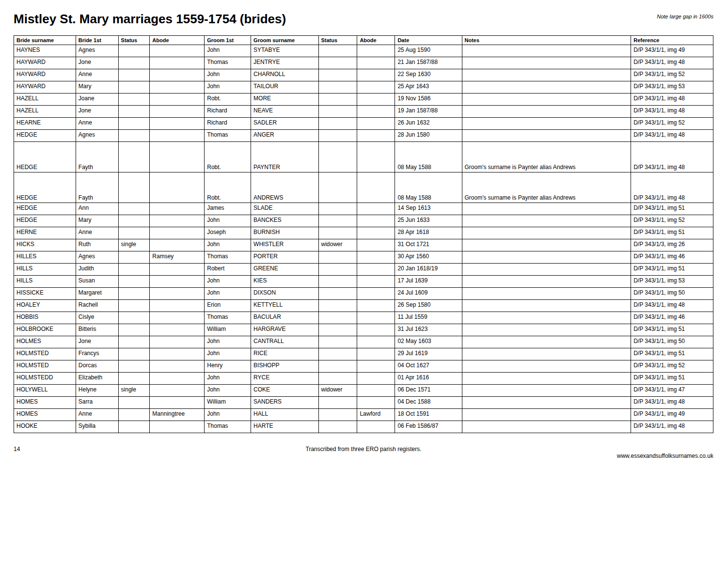Mistley St. Mary marriages 1559-1754 (brides)
Note large gap in 1600s
| Bride surname | Bride 1st | Status | Abode | Groom 1st | Groom surname | Status | Abode | Date | Notes | Reference |
| --- | --- | --- | --- | --- | --- | --- | --- | --- | --- | --- |
| HAYNES | Agnes | | | John | SYTABYE | | | 25 Aug 1590 | | D/P 343/1/1, img 49 |
| HAYWARD | Jone | | | Thomas | JENTRYE | | | 21 Jan 1587/88 | | D/P 343/1/1, img 48 |
| HAYWARD | Anne | | | John | CHARNOLL | | | 22 Sep 1630 | | D/P 343/1/1, img 52 |
| HAYWARD | Mary | | | John | TAILOUR | | | 25 Apr 1643 | | D/P 343/1/1, img 53 |
| HAZELL | Joane | | | Robt. | MORE | | | 19 Nov 1586 | | D/P 343/1/1, img 48 |
| HAZELL | Jone | | | Richard | NEAVE | | | 19 Jan 1587/88 | | D/P 343/1/1, img 48 |
| HEARNE | Anne | | | Richard | SADLER | | | 26 Jun 1632 | | D/P 343/1/1, img 52 |
| HEDGE | Agnes | | | Thomas | ANGER | | | 28 Jun 1580 | | D/P 343/1/1, img 48 |
| HEDGE | Fayth | | | Robt. | PAYNTER | | | 08 May 1588 | Groom's surname is Paynter alias Andrews | D/P 343/1/1, img 48 |
| HEDGE | Fayth | | | Robt. | ANDREWS | | | 08 May 1588 | Groom's surname is Paynter alias Andrews | D/P 343/1/1, img 48 |
| HEDGE | Ann | | | James | SLADE | | | 14 Sep 1613 | | D/P 343/1/1, img 51 |
| HEDGE | Mary | | | John | BANCKES | | | 25 Jun 1633 | | D/P 343/1/1, img 52 |
| HERNE | Anne | | | Joseph | BURNISH | | | 28 Apr 1618 | | D/P 343/1/1, img 51 |
| HICKS | Ruth | single | | John | WHISTLER | widower | | 31 Oct 1721 | | D/P 343/1/3, img 26 |
| HILLES | Agnes | | Ramsey | Thomas | PORTER | | | 30 Apr 1560 | | D/P 343/1/1, img 46 |
| HILLS | Judith | | | Robert | GREENE | | | 20 Jan 1618/19 | | D/P 343/1/1, img 51 |
| HILLS | Susan | | | John | KIES | | | 17 Jul 1639 | | D/P 343/1/1, img 53 |
| HISSICKE | Margaret | | | John | DIXSON | | | 24 Jul 1609 | | D/P 343/1/1, img 50 |
| HOALEY | Rachell | | | Erion | KETTYELL | | | 26 Sep 1580 | | D/P 343/1/1, img 48 |
| HOBBIS | Cislye | | | Thomas | BACULAR | | | 11 Jul 1559 | | D/P 343/1/1, img 46 |
| HOLBROOKE | Bitteris | | | William | HARGRAVE | | | 31 Jul 1623 | | D/P 343/1/1, img 51 |
| HOLMES | Jone | | | John | CANTRALL | | | 02 May 1603 | | D/P 343/1/1, img 50 |
| HOLMSTED | Francys | | | John | RICE | | | 29 Jul 1619 | | D/P 343/1/1, img 51 |
| HOLMSTED | Dorcas | | | Henry | BISHOPP | | | 04 Oct 1627 | | D/P 343/1/1, img 52 |
| HOLMSTEDD | Elizabeth | | | John | RYCE | | | 01 Apr 1616 | | D/P 343/1/1, img 51 |
| HOLYWELL | Helyne | single | | John | COKE | widower | | 06 Dec 1571 | | D/P 343/1/1, img 47 |
| HOMES | Sarra | | | William | SANDERS | | | 04 Dec 1588 | | D/P 343/1/1, img 48 |
| HOMES | Anne | | Manningtree | John | HALL | | Lawford | 18 Oct 1591 | | D/P 343/1/1, img 49 |
| HOOKE | Sybilla | | | Thomas | HARTE | | | 06 Feb 1586/87 | | D/P 343/1/1, img 48 |
14
Transcribed from three ERO parish registers.
www.essexandsuffolksurnames.co.uk